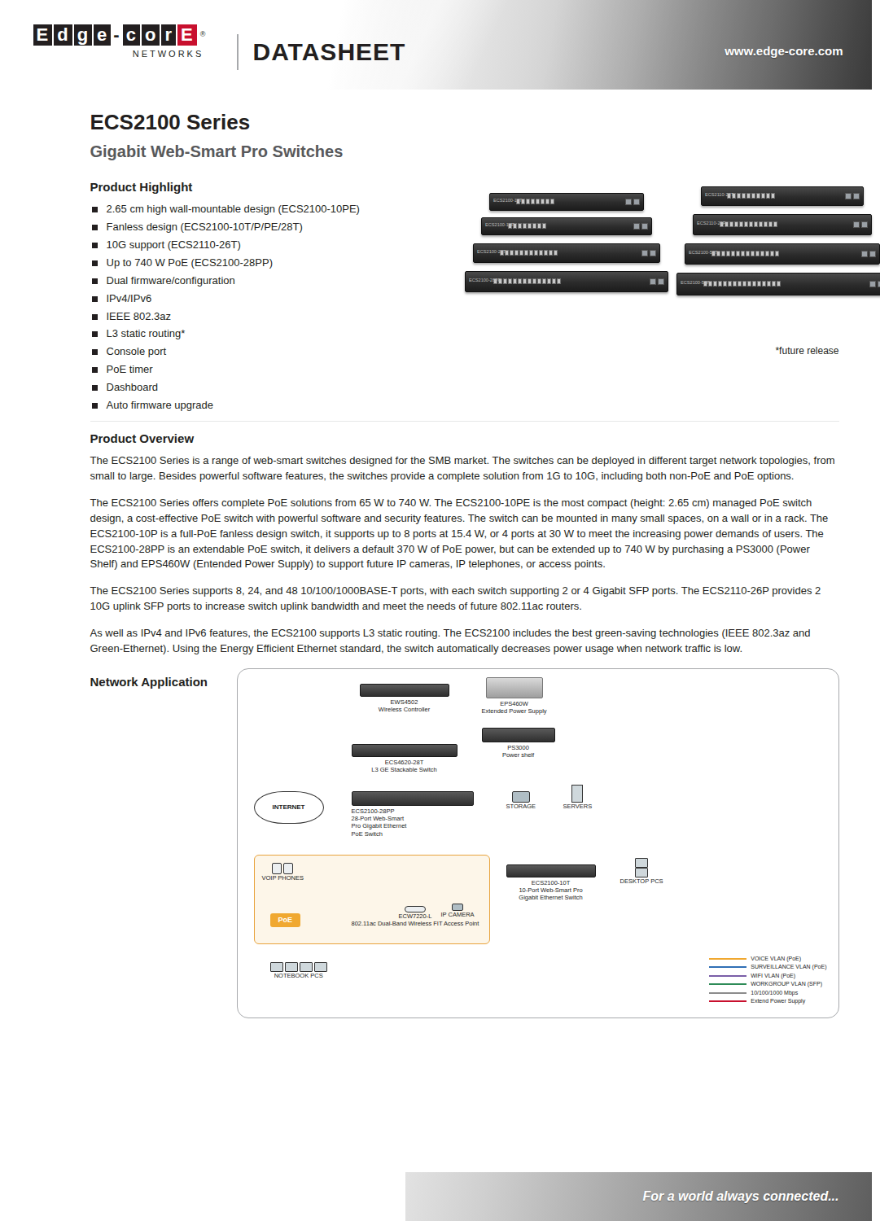Edge-corE®
NETWORKS
DATASHEET
www.edge-core.com
Gigabit Web-Smart Pro Switches
ECS2100 Series
Gigabit Web-Smart Pro Switches
Product Highlight
2.65 cm high wall-mountable design (ECS2100-10PE)
Fanless design (ECS2100-10T/P/PE/28T)
10G support (ECS2110-26T)
Up to 740 W PoE (ECS2100-28PP)
Dual firmware/configuration
IPv4/IPv6
IEEE 802.3az
L3 static routing*
Console port
PoE timer
Dashboard
Auto firmware upgrade
ECS2100-10T
ECS2100-10P
ECS2100-28T
ECS2100-28PP
ECS2110-26T
ECS2110-26P
ECS2100-52T
ECS2100-52P
*future release
Product Overview
The ECS2100 Series is a range of web-smart switches designed for the SMB market. The switches can be deployed in different target network topologies, from small to large. Besides powerful software features, the switches provide a complete solution from 1G to 10G, including both non-PoE and PoE options.
The ECS2100 Series offers complete PoE solutions from 65 W to 740 W. The ECS2100-10PE is the most compact (height: 2.65 cm) managed PoE switch design, a cost-effective PoE switch with powerful software and security features. The switch can be mounted in many small spaces, on a wall or in a rack. The ECS2100-10P is a full-PoE fanless design switch, it supports up to 8 ports at 15.4 W, or 4 ports at 30 W to meet the increasing power demands of users. The ECS2100-28PP is an extendable PoE switch, it delivers a default 370 W of PoE power, but can be extended up to 740 W by purchasing a PS3000 (Power Shelf) and EPS460W (Entended Power Supply) to support future IP cameras, IP telephones, or access points.
The ECS2100 Series supports 8, 24, and 48 10/100/1000BASE-T ports, with each switch supporting 2 or 4 Gigabit SFP ports. The ECS2110-26P provides 2 10G uplink SFP ports to increase switch uplink bandwidth and meet the needs of future 802.11ac routers.
As well as IPv4 and IPv6 features, the ECS2100 supports L3 static routing. The ECS2100 includes the best green-saving technologies (IEEE 802.3az and Green-Ethernet). Using the Energy Efficient Ethernet standard, the switch automatically decreases power usage when network traffic is low.
Network Application
EWS4502
Wireless Controller
EPS460W
Extended Power Supply
PS3000
Power shelf
ECS4620-28T
L3 GE Stackable Switch
INTERNET
ECS2100-28PP
28-Port Web-Smart
Pro Gigabit Ethernet
PoE Switch
STORAGE
SERVERS
ECS2100-10T
10-Port Web-Smart Pro
Gigabit Ethernet Switch
DESKTOP PCS
PoE
VOIP PHONES
ECW7220-L
802.11ac Dual-Band Wireless FIT Access Point
IP CAMERA
NOTEBOOK PCS
VOICE VLAN (PoE)
SURVEILLANCE VLAN (PoE)
WIFI VLAN (PoE)
WORKGROUP VLAN (SFP)
10/100/1000 Mbps
Extend Power Supply
For a world always connected...